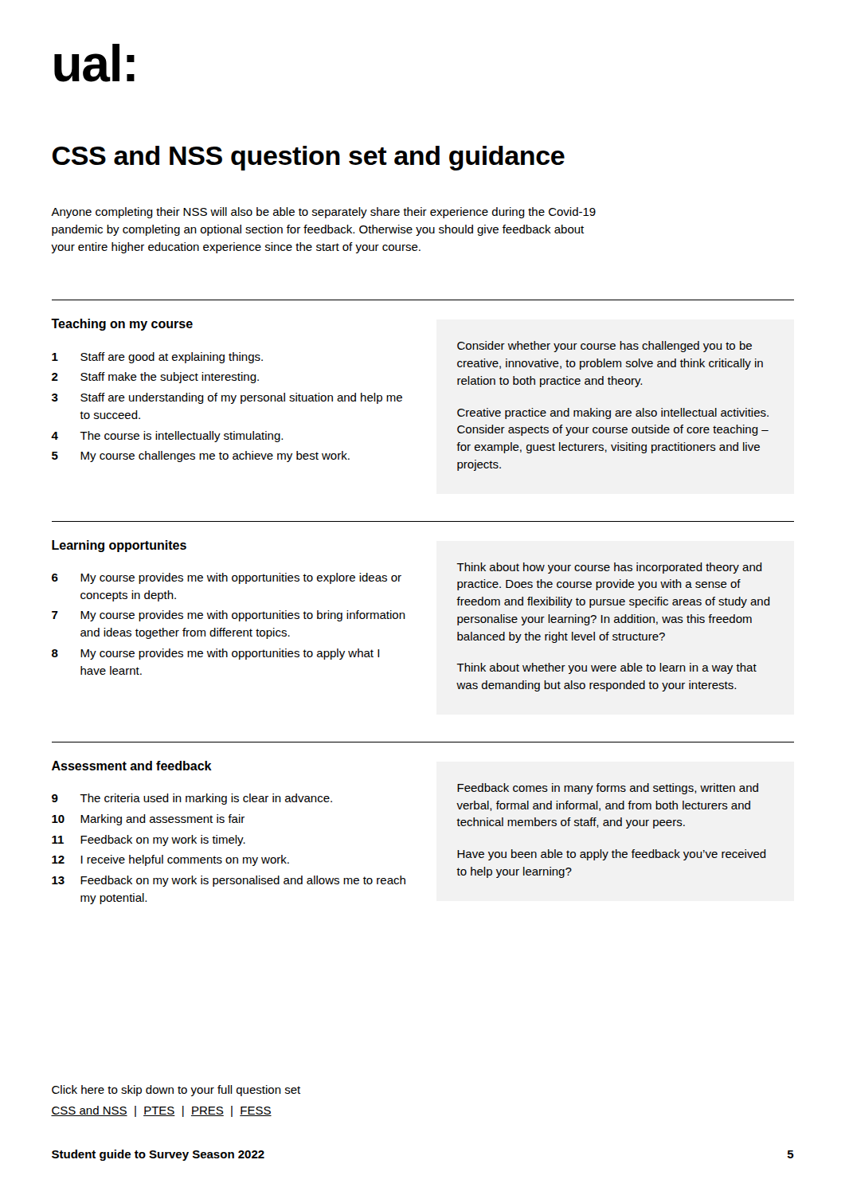ual:
CSS and NSS question set and guidance
Anyone completing their NSS will also be able to separately share their experience during the Covid-19 pandemic by completing an optional section for feedback. Otherwise you should give feedback about your entire higher education experience since the start of your course.
Teaching on my course
1 Staff are good at explaining things.
2 Staff make the subject interesting.
3 Staff are understanding of my personal situation and help me to succeed.
4 The course is intellectually stimulating.
5 My course challenges me to achieve my best work.
Consider whether your course has challenged you to be creative, innovative, to problem solve and think critically in relation to both practice and theory.
Creative practice and making are also intellectual activities. Consider aspects of your course outside of core teaching – for example, guest lecturers, visiting practitioners and live projects.
Learning opportunites
6 My course provides me with opportunities to explore ideas or concepts in depth.
7 My course provides me with opportunities to bring information and ideas together from different topics.
8 My course provides me with opportunities to apply what I have learnt.
Think about how your course has incorporated theory and practice. Does the course provide you with a sense of freedom and flexibility to pursue specific areas of study and personalise your learning? In addition, was this freedom balanced by the right level of structure?
Think about whether you were able to learn in a way that was demanding but also responded to your interests.
Assessment and feedback
9 The criteria used in marking is clear in advance.
10 Marking and assessment is fair
11 Feedback on my work is timely.
12 I receive helpful comments on my work.
13 Feedback on my work is personalised and allows me to reach my potential.
Feedback comes in many forms and settings, written and verbal, formal and informal, and from both lecturers and technical members of staff, and your peers.
Have you been able to apply the feedback you’ve received to help your learning?
Click here to skip down to your full question set
CSS and NSS | PTES | PRES | FESS
Student guide to Survey Season 2022 5